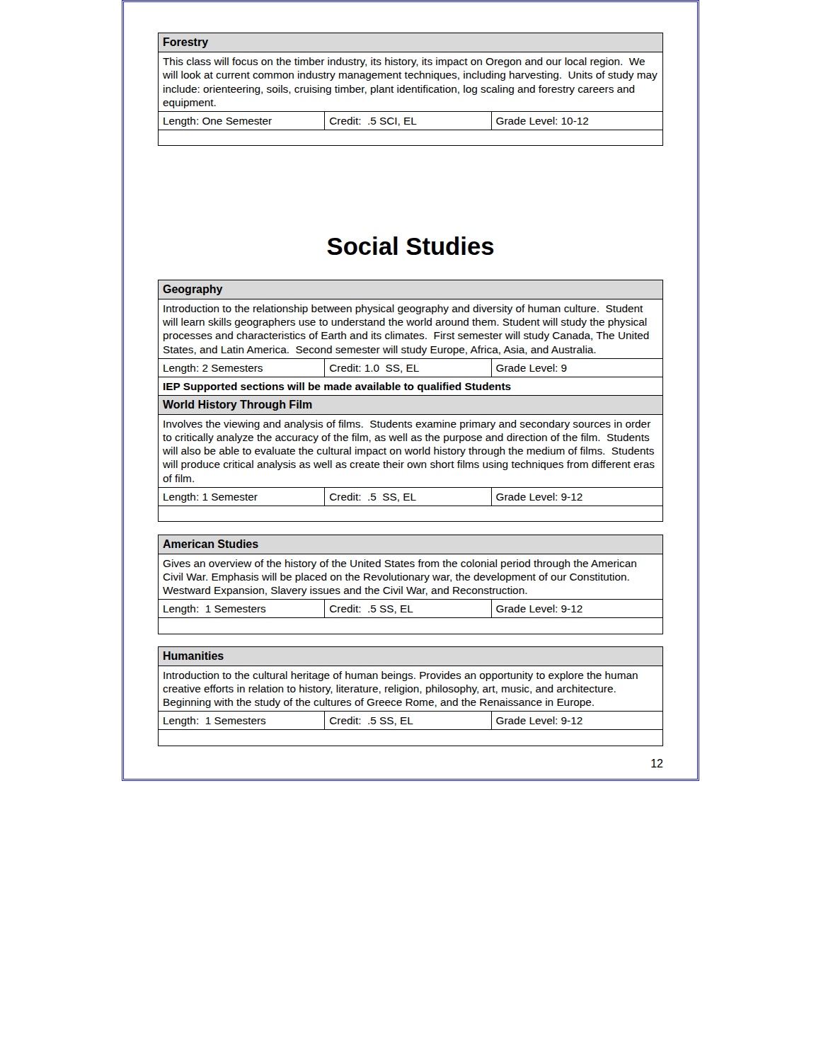| Forestry |
| This class will focus on the timber industry, its history, its impact on Oregon and our local region. We will look at current common industry management techniques, including harvesting. Units of study may include: orienteering, soils, cruising timber, plant identification, log scaling and forestry careers and equipment. |
| Length: One Semester | Credit: .5 SCI, EL | Grade Level: 10-12 |
Social Studies
| Geography |
| Introduction to the relationship between physical geography and diversity of human culture. Student will learn skills geographers use to understand the world around them. Student will study the physical processes and characteristics of Earth and its climates. First semester will study Canada, The United States, and Latin America. Second semester will study Europe, Africa, Asia, and Australia. |
| Length: 2 Semesters | Credit: 1.0 SS, EL | Grade Level: 9 |
| IEP Supported sections will be made available to qualified Students |
| World History Through Film |
| Involves the viewing and analysis of films. Students examine primary and secondary sources in order to critically analyze the accuracy of the film, as well as the purpose and direction of the film. Students will also be able to evaluate the cultural impact on world history through the medium of films. Students will produce critical analysis as well as create their own short films using techniques from different eras of film. |
| Length: 1 Semester | Credit: .5 SS, EL | Grade Level: 9-12 |
| American Studies |
| Gives an overview of the history of the United States from the colonial period through the American Civil War. Emphasis will be placed on the Revolutionary war, the development of our Constitution. Westward Expansion, Slavery issues and the Civil War, and Reconstruction. |
| Length: 1 Semesters | Credit: .5 SS, EL | Grade Level: 9-12 |
| Humanities |
| Introduction to the cultural heritage of human beings. Provides an opportunity to explore the human creative efforts in relation to history, literature, religion, philosophy, art, music, and architecture. Beginning with the study of the cultures of Greece Rome, and the Renaissance in Europe. |
| Length: 1 Semesters | Credit: .5 SS, EL | Grade Level: 9-12 |
12